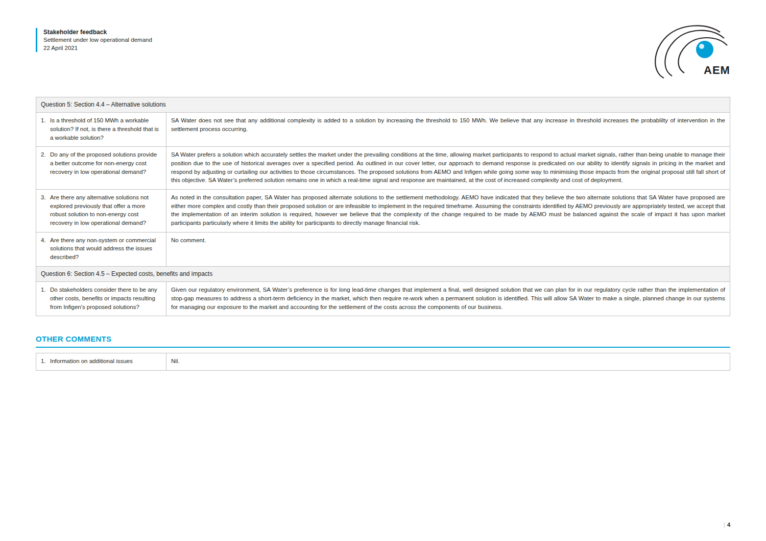Stakeholder feedback
Settlement under low operational demand
22 April 2021
AEMC
| Question 5: Section 4.4 – Alternative solutions |
| 1. Is a threshold of 150 MWh a workable solution? If not, is there a threshold that is a workable solution? | SA Water does not see that any additional complexity is added to a solution by increasing the threshold to 150 MWh. We believe that any increase in threshold increases the probablilty of intervention in the settlement process occurring. |
| 2. Do any of the proposed solutions provide a better outcome for non-energy cost recovery in low operational demand? | SA Water prefers a solution which accurately settles the market under the prevailing conditions at the time, allowing market participants to respond to actual market signals, rather than being unable to manage their position due to the use of historical averages over a specified period. As outlined in our cover letter, our approach to demand response is predicated on our ability to identify signals in pricing in the market and respond by adjusting or curtailing our activities to those circumstances. The proposed solutions from AEMO and Infigen while going some way to minimising those impacts from the original proposal still fall short of this objective. SA Water’s preferred solution remains one in which a real-time signal and response are maintained, at the cost of increased complexity and cost of deployment. |
| 3. Are there any alternative solutions not explored previously that offer a more robust solution to non-energy cost recovery in low operational demand? | As noted in the consultation paper, SA Water has proposed alternate solutions to the settlement methodology. AEMO have indicated that they believe the two alternate solutions that SA Water have proposed are either more complex and costly than their proposed solution or are infeasible to implement in the required timeframe. Assuming the constraints identified by AEMO previously are appropriately tested, we accept that the implementation of an interim solution is required, however we believe that the complexity of the change required to be made by AEMO must be balanced against the scale of impact it has upon market participants particularly where it limits the ability for participants to directly manage financial risk. |
| 4. Are there any non-system or commercial solutions that would address the issues described? | No comment. |
| Question 6: Section 4.5 – Expected costs, benefits and impacts |
| 1. Do stakeholders consider there to be any other costs, benefits or impacts resulting from Infigen's proposed solutions? | Given our regulatory environment, SA Water’s preference is for long lead-time changes that implement a final, well designed solution that we can plan for in our regulatory cycle rather than the implementation of stop-gap measures to address a short-term deficiency in the market, which then require re-work when a permanent solution is identified. This will allow SA Water to make a single, planned change in our systems for managing our exposure to the market and accounting for the settlement of the costs across the components of our business. |
Other comments
| 1. Information on additional issues | Nil. |
|4